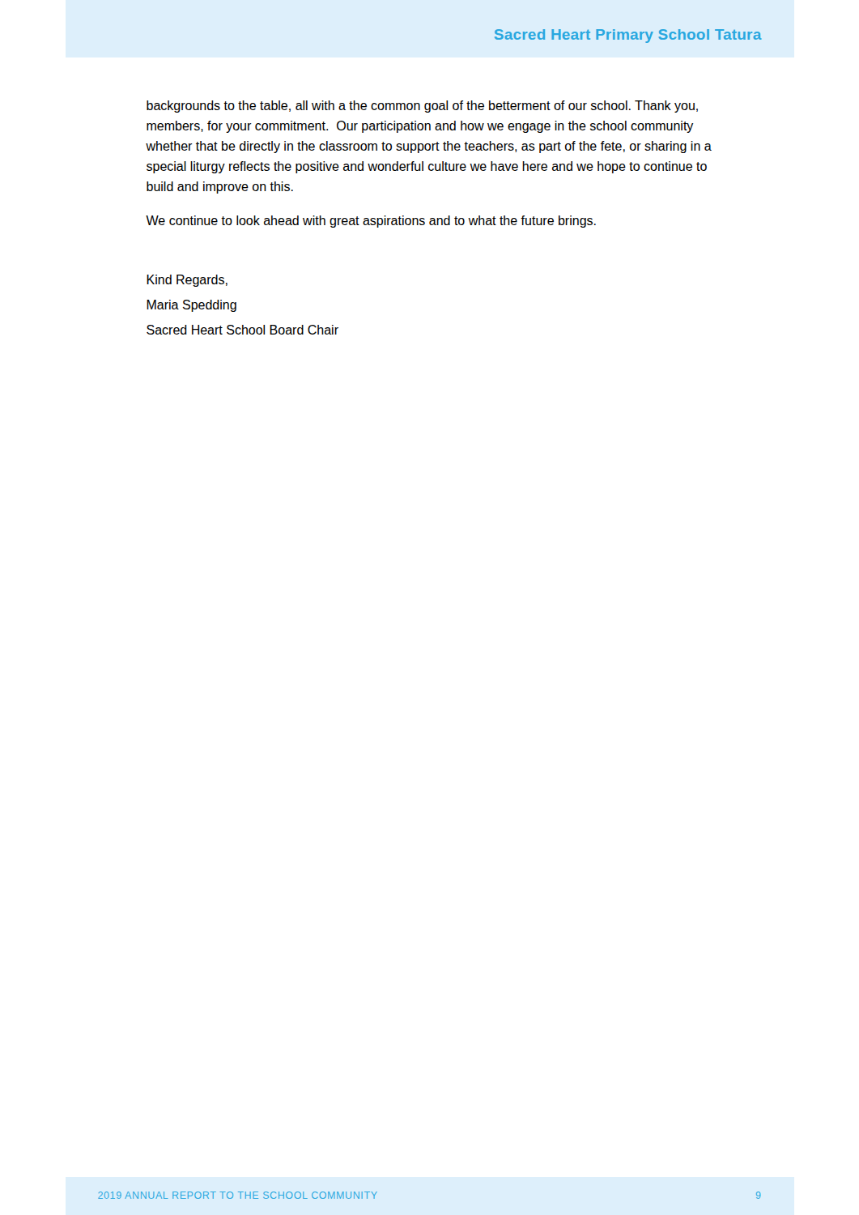Sacred Heart Primary School Tatura
backgrounds to the table, all with a the common goal of the betterment of our school. Thank you, members, for your commitment. Our participation and how we engage in the school community whether that be directly in the classroom to support the teachers, as part of the fete, or sharing in a special liturgy reflects the positive and wonderful culture we have here and we hope to continue to build and improve on this.
We continue to look ahead with great aspirations and to what the future brings.
Kind Regards,
Maria Spedding
Sacred Heart School Board Chair
2019 Annual Report to the School Community 9